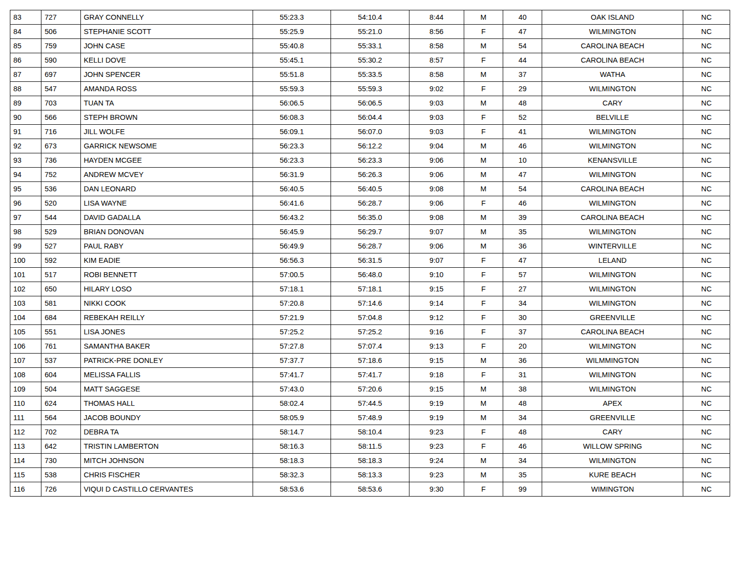| 83 | 727 | GRAY CONNELLY | 55:23.3 | 54:10.4 | 8:44 | M | 40 | OAK ISLAND | NC |
| 84 | 506 | STEPHANIE SCOTT | 55:25.9 | 55:21.0 | 8:56 | F | 47 | WILMINGTON | NC |
| 85 | 759 | JOHN CASE | 55:40.8 | 55:33.1 | 8:58 | M | 54 | CAROLINA BEACH | NC |
| 86 | 590 | KELLI DOVE | 55:45.1 | 55:30.2 | 8:57 | F | 44 | CAROLINA BEACH | NC |
| 87 | 697 | JOHN SPENCER | 55:51.8 | 55:33.5 | 8:58 | M | 37 | WATHA | NC |
| 88 | 547 | AMANDA ROSS | 55:59.3 | 55:59.3 | 9:02 | F | 29 | WILMINGTON | NC |
| 89 | 703 | TUAN TA | 56:06.5 | 56:06.5 | 9:03 | M | 48 | CARY | NC |
| 90 | 566 | STEPH BROWN | 56:08.3 | 56:04.4 | 9:03 | F | 52 | BELVILLE | NC |
| 91 | 716 | JILL WOLFE | 56:09.1 | 56:07.0 | 9:03 | F | 41 | WILMINGTON | NC |
| 92 | 673 | GARRICK NEWSOME | 56:23.3 | 56:12.2 | 9:04 | M | 46 | WILMINGTON | NC |
| 93 | 736 | HAYDEN MCGEE | 56:23.3 | 56:23.3 | 9:06 | M | 10 | KENANSVILLE | NC |
| 94 | 752 | ANDREW MCVEY | 56:31.9 | 56:26.3 | 9:06 | M | 47 | WILMINGTON | NC |
| 95 | 536 | DAN LEONARD | 56:40.5 | 56:40.5 | 9:08 | M | 54 | CAROLINA BEACH | NC |
| 96 | 520 | LISA WAYNE | 56:41.6 | 56:28.7 | 9:06 | F | 46 | WILMINGTON | NC |
| 97 | 544 | DAVID GADALLA | 56:43.2 | 56:35.0 | 9:08 | M | 39 | CAROLINA BEACH | NC |
| 98 | 529 | BRIAN DONOVAN | 56:45.9 | 56:29.7 | 9:07 | M | 35 | WILMINGTON | NC |
| 99 | 527 | PAUL RABY | 56:49.9 | 56:28.7 | 9:06 | M | 36 | WINTERVILLE | NC |
| 100 | 592 | KIM EADIE | 56:56.3 | 56:31.5 | 9:07 | F | 47 | LELAND | NC |
| 101 | 517 | ROBI BENNETT | 57:00.5 | 56:48.0 | 9:10 | F | 57 | WILMINGTON | NC |
| 102 | 650 | HILARY LOSO | 57:18.1 | 57:18.1 | 9:15 | F | 27 | WILMINGTON | NC |
| 103 | 581 | NIKKI COOK | 57:20.8 | 57:14.6 | 9:14 | F | 34 | WILMINGTON | NC |
| 104 | 684 | REBEKAH REILLY | 57:21.9 | 57:04.8 | 9:12 | F | 30 | GREENVILLE | NC |
| 105 | 551 | LISA JONES | 57:25.2 | 57:25.2 | 9:16 | F | 37 | CAROLINA BEACH | NC |
| 106 | 761 | SAMANTHA BAKER | 57:27.8 | 57:07.4 | 9:13 | F | 20 | WILMINGTON | NC |
| 107 | 537 | PATRICK-PRE DONLEY | 57:37.7 | 57:18.6 | 9:15 | M | 36 | WILMMINGTON | NC |
| 108 | 604 | MELISSA FALLIS | 57:41.7 | 57:41.7 | 9:18 | F | 31 | WILMINGTON | NC |
| 109 | 504 | MATT SAGGESE | 57:43.0 | 57:20.6 | 9:15 | M | 38 | WILMINGTON | NC |
| 110 | 624 | THOMAS HALL | 58:02.4 | 57:44.5 | 9:19 | M | 48 | APEX | NC |
| 111 | 564 | JACOB BOUNDY | 58:05.9 | 57:48.9 | 9:19 | M | 34 | GREENVILLE | NC |
| 112 | 702 | DEBRA TA | 58:14.7 | 58:10.4 | 9:23 | F | 48 | CARY | NC |
| 113 | 642 | TRISTIN LAMBERTON | 58:16.3 | 58:11.5 | 9:23 | F | 46 | WILLOW SPRING | NC |
| 114 | 730 | MITCH JOHNSON | 58:18.3 | 58:18.3 | 9:24 | M | 34 | WILMINGTON | NC |
| 115 | 538 | CHRIS FISCHER | 58:32.3 | 58:13.3 | 9:23 | M | 35 | KURE BEACH | NC |
| 116 | 726 | VIQUI D CASTILLO CERVANTES | 58:53.6 | 58:53.6 | 9:30 | F | 99 | WIMINGTON | NC |